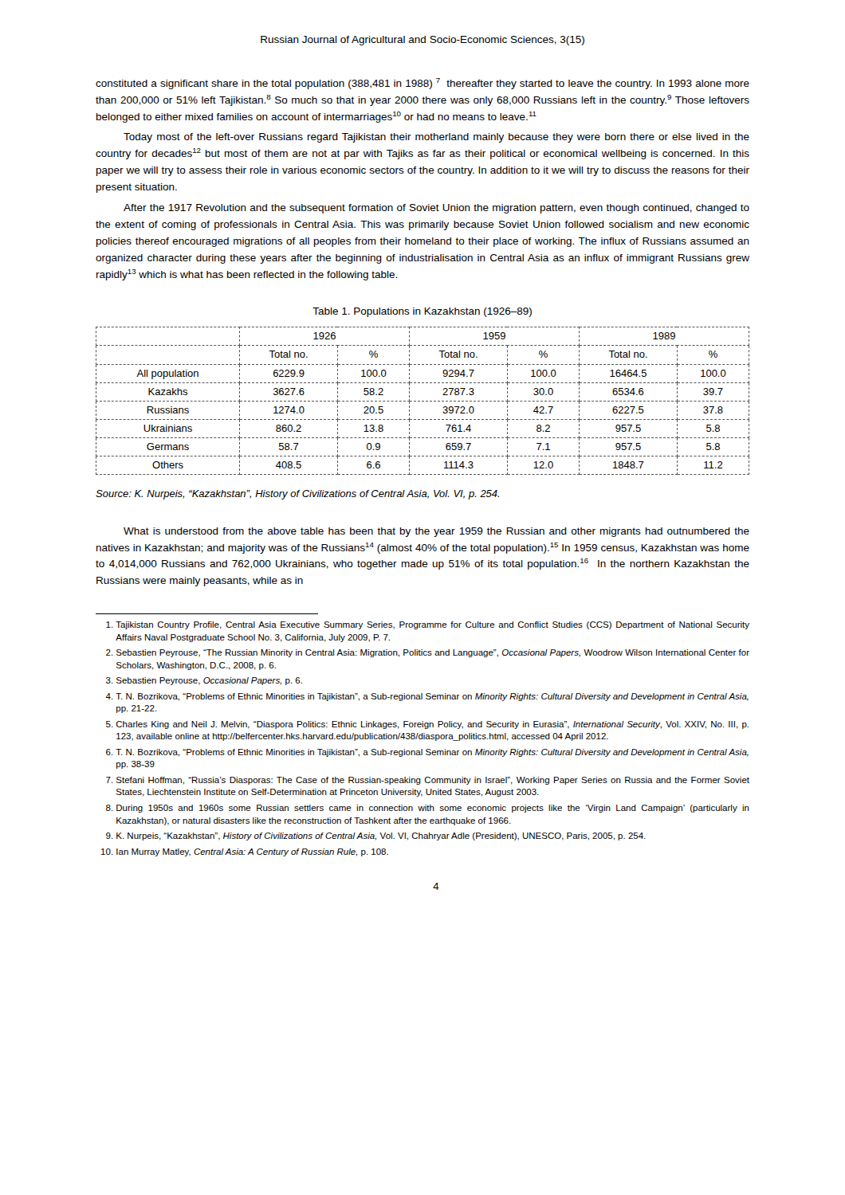Russian Journal of Agricultural and Socio-Economic Sciences, 3(15)
constituted a significant share in the total population (388,481 in 1988) 7 thereafter they started to leave the country. In 1993 alone more than 200,000 or 51% left Tajikistan.8 So much so that in year 2000 there was only 68,000 Russians left in the country.9 Those leftovers belonged to either mixed families on account of intermarriages10 or had no means to leave.11
Today most of the left-over Russians regard Tajikistan their motherland mainly because they were born there or else lived in the country for decades12 but most of them are not at par with Tajiks as far as their political or economical wellbeing is concerned. In this paper we will try to assess their role in various economic sectors of the country. In addition to it we will try to discuss the reasons for their present situation.
After the 1917 Revolution and the subsequent formation of Soviet Union the migration pattern, even though continued, changed to the extent of coming of professionals in Central Asia. This was primarily because Soviet Union followed socialism and new economic policies thereof encouraged migrations of all peoples from their homeland to their place of working. The influx of Russians assumed an organized character during these years after the beginning of industrialisation in Central Asia as an influx of immigrant Russians grew rapidly13 which is what has been reflected in the following table.
Table 1. Populations in Kazakhstan (1926–89)
| | 1926 | 1959 | 1989 |
| | Total no. | % | Total no. | % | Total no. | % |
| All population | 6229.9 | 100.0 | 9294.7 | 100.0 | 16464.5 | 100.0 |
| Kazakhs | 3627.6 | 58.2 | 2787.3 | 30.0 | 6534.6 | 39.7 |
| Russians | 1274.0 | 20.5 | 3972.0 | 42.7 | 6227.5 | 37.8 |
| Ukrainians | 860.2 | 13.8 | 761.4 | 8.2 | 957.5 | 5.8 |
| Germans | 58.7 | 0.9 | 659.7 | 7.1 | 957.5 | 5.8 |
| Others | 408.5 | 6.6 | 1114.3 | 12.0 | 1848.7 | 11.2 |
Source: K. Nurpeis, “Kazakhstan”, History of Civilizations of Central Asia, Vol. VI, p. 254.
What is understood from the above table has been that by the year 1959 the Russian and other migrants had outnumbered the natives in Kazakhstan; and majority was of the Russians14 (almost 40% of the total population).15 In 1959 census, Kazakhstan was home to 4,014,000 Russians and 762,000 Ukrainians, who together made up 51% of its total population.16 In the northern Kazakhstan the Russians were mainly peasants, while as in
Tajikistan Country Profile, Central Asia Executive Summary Series, Programme for Culture and Conflict Studies (CCS) Department of National Security Affairs Naval Postgraduate School No. 3, California, July 2009, P. 7.
Sebastien Peyrouse, “The Russian Minority in Central Asia: Migration, Politics and Language”, Occasional Papers, Woodrow Wilson International Center for Scholars, Washington, D.C., 2008, p. 6.
Sebastien Peyrouse, Occasional Papers, p. 6.
T. N. Bozrikova, “Problems of Ethnic Minorities in Tajikistan”, a Sub-regional Seminar on Minority Rights: Cultural Diversity and Development in Central Asia, pp. 21-22.
Charles King and Neil J. Melvin, “Diaspora Politics: Ethnic Linkages, Foreign Policy, and Security in Eurasia”, International Security, Vol. XXIV, No. III, p. 123, available online at http://belfercenter.hks.harvard.edu/publication/438/diaspora_politics.html, accessed 04 April 2012.
T. N. Bozrikova, “Problems of Ethnic Minorities in Tajikistan”, a Sub-regional Seminar on Minority Rights: Cultural Diversity and Development in Central Asia, pp. 38-39
Stefani Hoffman, “Russia’s Diasporas: The Case of the Russian-speaking Community in Israel”, Working Paper Series on Russia and the Former Soviet States, Liechtenstein Institute on Self-Determination at Princeton University, United States, August 2003.
During 1950s and 1960s some Russian settlers came in connection with some economic projects like the ‘Virgin Land Campaign’ (particularly in Kazakhstan), or natural disasters like the reconstruction of Tashkent after the earthquake of 1966.
K. Nurpeis, “Kazakhstan”, History of Civilizations of Central Asia, Vol. VI, Chahryar Adle (President), UNESCO, Paris, 2005, p. 254.
Ian Murray Matley, Central Asia: A Century of Russian Rule, p. 108.
4